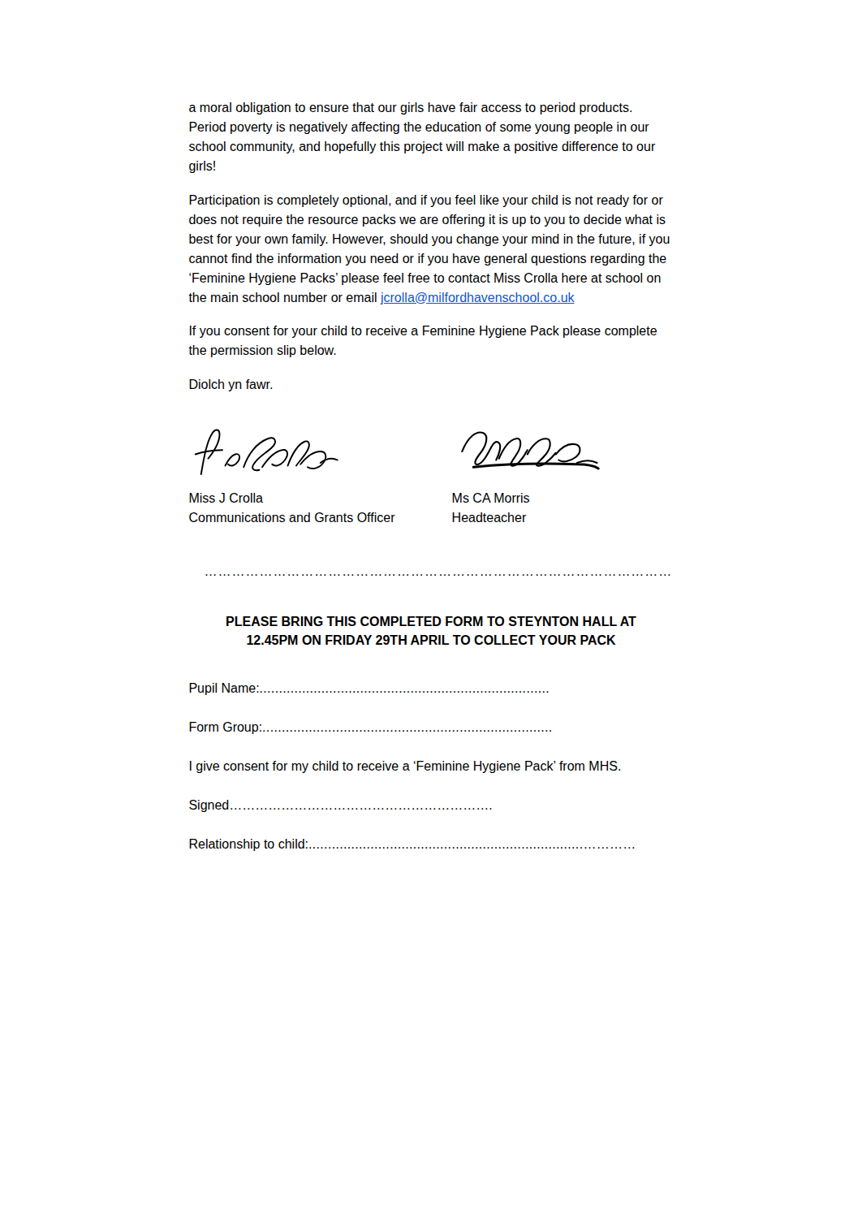a moral obligation to ensure that our girls have fair access to period products. Period poverty is negatively affecting the education of some young people in our school community, and hopefully this project will make a positive difference to our girls!
Participation is completely optional, and if you feel like your child is not ready for or does not require the resource packs we are offering it is up to you to decide what is best for your own family. However, should you change your mind in the future, if you cannot find the information you need or if you have general questions regarding the ‘Feminine Hygiene Packs’ please feel free to contact Miss Crolla here at school on the main school number or email jcrolla@milfordhavenschool.co.uk
If you consent for your child to receive a Feminine Hygiene Pack please complete the permission slip below.
Diolch yn fawr.
Miss J Crolla
Communications and Grants Officer
Ms CA Morris
Headteacher
…………………………………………………………………………………………………
PLEASE BRING THIS COMPLETED FORM TO STEYNTON HALL AT 12.45PM ON FRIDAY 29TH APRIL TO COLLECT YOUR PACK
Pupil Name:...........................................................................
Form Group:...........................................................................
I give consent for my child to receive a ‘Feminine Hygiene Pack’ from MHS.
Signed…………………………………………………….
Relationship to child:.......................................................................…………